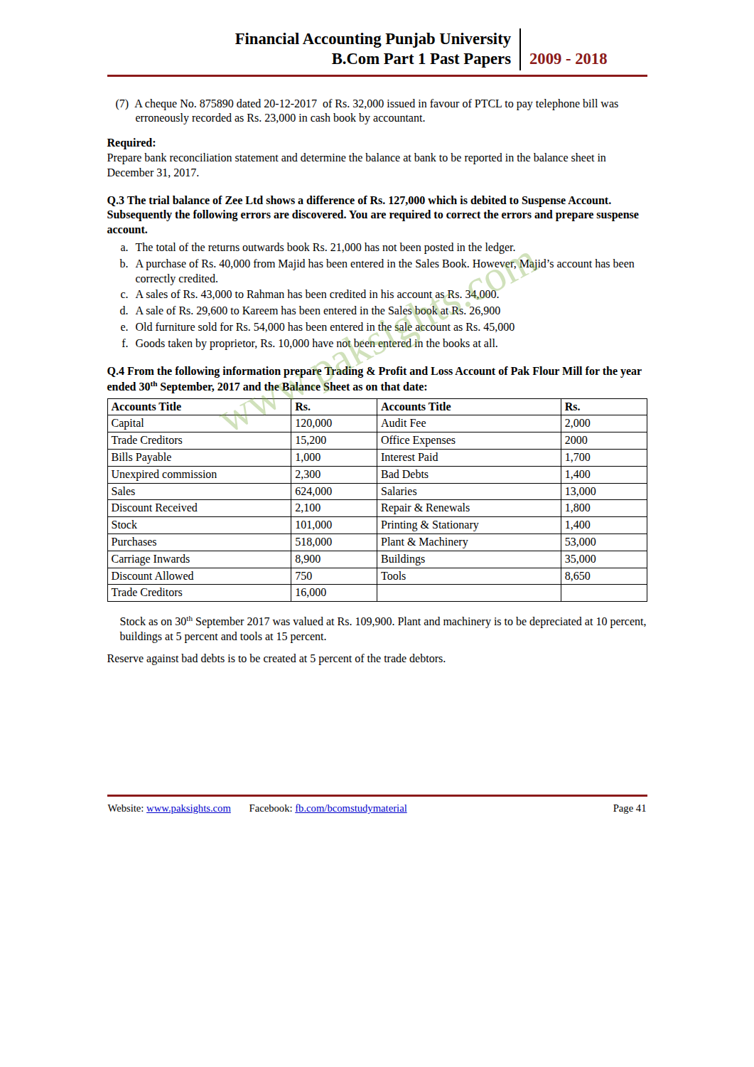| Financial Accounting Punjab University B.Com Part 1 Past Papers | 2009 - 2018 |
www.paksights.com
(7) A cheque No. 875890 dated 20-12-2017 of Rs. 32,000 issued in favour of PTCL to pay telephone bill was erroneously recorded as Rs. 23,000 in cash book by accountant.
Required:
Prepare bank reconciliation statement and determine the balance at bank to be reported in the balance sheet in December 31, 2017.
Q.3 The trial balance of Zee Ltd shows a difference of Rs. 127,000 which is debited to Suspense Account. Subsequently the following errors are discovered. You are required to correct the errors and prepare suspense account.
The total of the returns outwards book Rs. 21,000 has not been posted in the ledger.
A purchase of Rs. 40,000 from Majid has been entered in the Sales Book. However, Majid’s account has been correctly credited.
A sales of Rs. 43,000 to Rahman has been credited in his account as Rs. 34,000.
A sale of Rs. 29,600 to Kareem has been entered in the Sales book at Rs. 26,900
Old furniture sold for Rs. 54,000 has been entered in the sale account as Rs. 45,000
Goods taken by proprietor, Rs. 10,000 have not been entered in the books at all.
Q.4 From the following information prepare Trading & Profit and Loss Account of Pak Flour Mill for the year ended 30th September, 2017 and the Balance Sheet as on that date:
| Accounts Title | Rs. | Accounts Title | Rs. |
| --- | --- | --- | --- |
| Capital | 120,000 | Audit Fee | 2,000 |
| Trade Creditors | 15,200 | Office Expenses | 2000 |
| Bills Payable | 1,000 | Interest Paid | 1,700 |
| Unexpired commission | 2,300 | Bad Debts | 1,400 |
| Sales | 624,000 | Salaries | 13,000 |
| Discount Received | 2,100 | Repair & Renewals | 1,800 |
| Stock | 101,000 | Printing & Stationary | 1,400 |
| Purchases | 518,000 | Plant & Machinery | 53,000 |
| Carriage Inwards | 8,900 | Buildings | 35,000 |
| Discount Allowed | 750 | Tools | 8,650 |
| Trade Creditors | 16,000 | | |
Stock as on 30th September 2017 was valued at Rs. 109,900. Plant and machinery is to be depreciated at 10 percent, buildings at 5 percent and tools at 15 percent.
Reserve against bad debts is to be created at 5 percent of the trade debtors.
| Website: www.paksights.com Facebook: fb.com/bcomstudymaterial | Page 41 |